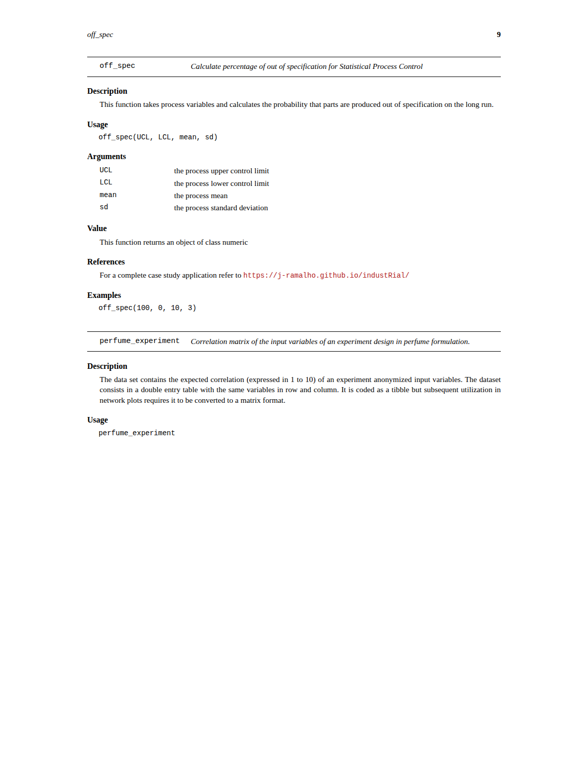off_spec 9
off_spec
Calculate percentage of out of specification for Statistical Process Control
Description
This function takes process variables and calculates the probability that parts are produced out of specification on the long run.
Usage
off_spec(UCL, LCL, mean, sd)
Arguments
| UCL | the process upper control limit |
| LCL | the process lower control limit |
| mean | the process mean |
| sd | the process standard deviation |
Value
This function returns an object of class numeric
References
For a complete case study application refer to https://j-ramalho.github.io/industRial/
Examples
off_spec(100, 0, 10, 3)
perfume_experiment
Correlation matrix of the input variables of an experiment design in perfume formulation.
Description
The data set contains the expected correlation (expressed in 1 to 10) of an experiment anonymized input variables. The dataset consists in a double entry table with the same variables in row and column. It is coded as a tibble but subsequent utilization in network plots requires it to be converted to a matrix format.
Usage
perfume_experiment